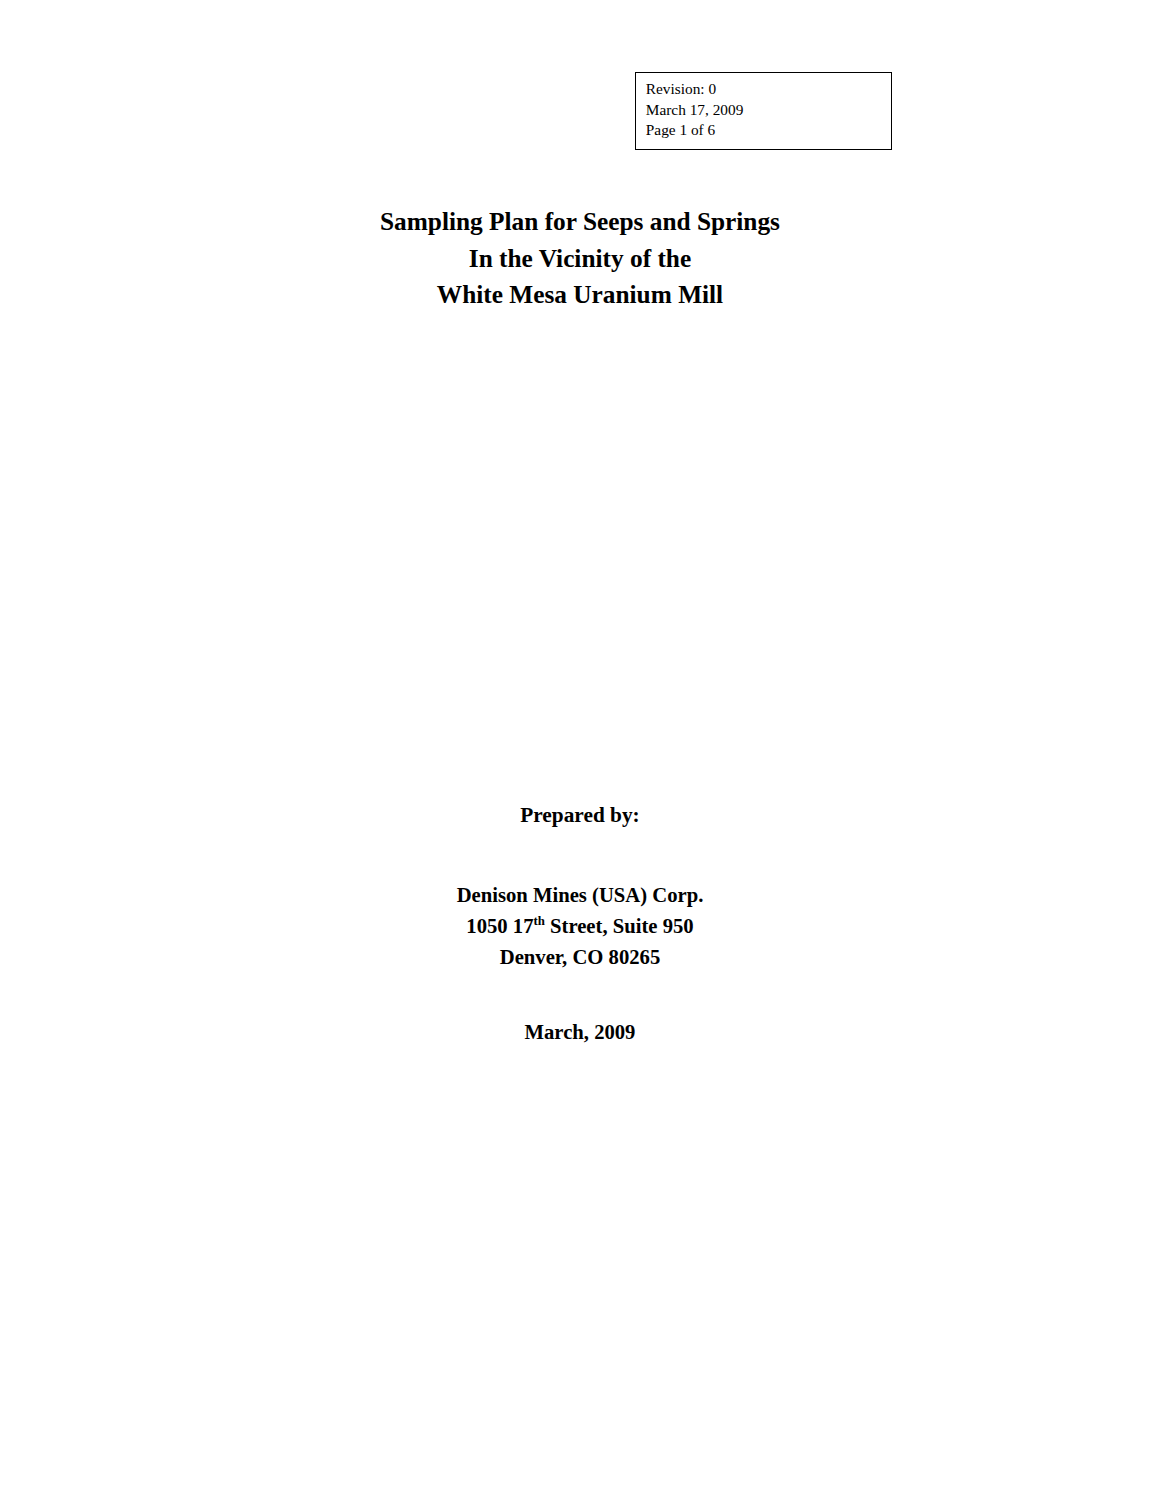Revision: 0
March 17, 2009
Page 1 of 6
Sampling Plan for Seeps and Springs
In the Vicinity of the
White Mesa Uranium Mill
Prepared by:
Denison Mines (USA) Corp.
1050 17th Street, Suite 950
Denver, CO 80265
March, 2009